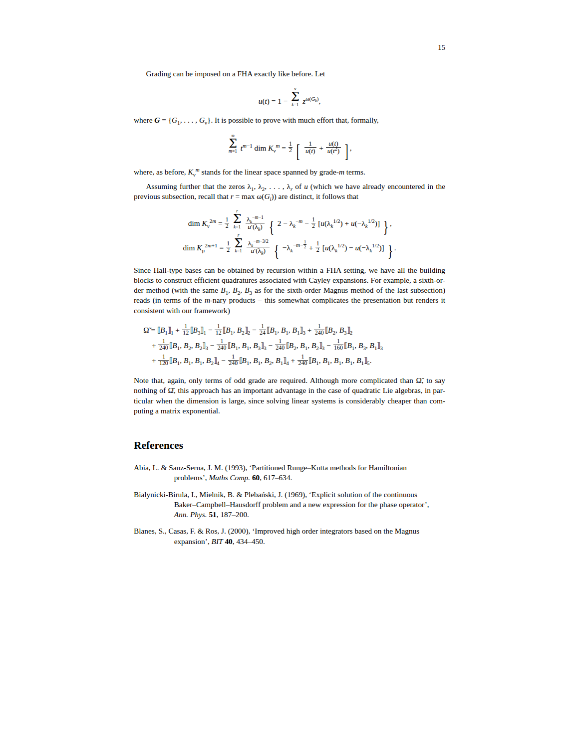15
Grading can be imposed on a FHA exactly like before. Let
u(t) = 1 − νΣk=1 zω(Gk),
where G = {G1, . . . , Gν}. It is possible to prove with much effort that, formally,
∞Σm=1 tm−1 dim Kνm = 12 [ 1 u(t) + u(t) u(t2) ],
where, as before, Kνm stands for the linear space spanned by grade-m terms.
Assuming further that the zeros λ1, λ2, . . . , λr of u (which we have already encountered in the previous subsection, recall that r = max ω(Gi)) are distinct, it follows that
dim Kν2m = 12 rΣk=1 λk−m−1 u′(λk) { 2 − λk−m − 12 [u(λk1/2) + u(−λk1/2)] }, dim Kμ2m+1 = 12 rΣk=1 λk−m−3/2 u′(λk) { −λk−m−12 + 12 [u(λk1/2) − u(−λk1/2)] }.
Since Hall-type bases can be obtained by recursion within a FHA setting, we have all the building blocks to construct efficient quadratures associated with Cayley expansions. For example, a sixth-order method (with the same B1, B2, B3 as for the sixth-order Magnus method of the last subsection) reads (in terms of the m-nary products – this somewhat complicates the presentation but renders it consistent with our framework)
Ω̃ = ⟦B1⟧1 + 112⟦B3⟧1 − 112⟦B1, B2⟧2 − 124⟦B1, B1, B1⟧3 + 1240⟦B2, B3⟧2
+ 1240⟦B1, B2, B2⟧3 − 1240⟦B1, B1, B3⟧3 − 1240⟦B2, B1, B2⟧3 − 1160⟦B1, B3, B1⟧3
+ 1120⟦B1, B1, B1, B2⟧4 − 1240⟦B1, B1, B2, B1⟧4 + 1240⟦B1, B1, B1, B1, B1⟧5.
Note that, again, only terms of odd grade are required. Although more complicated than Ω̃, to say nothing of Ω̄, this approach has an important advantage in the case of quadratic Lie algebras, in particular when the dimension is large, since solving linear systems is considerably cheaper than computing a matrix exponential.
References
Abia, L. & Sanz-Serna, J. M. (1993), ‘Partitioned Runge–Kutta methods for Hamiltonianproblems’, Maths Comp. 60, 617–634.
Bialynicki-Birula, I., Mielnik, B. & Plebański, J. (1969), ‘Explicit solution of the continuousBaker–Campbell–Hausdorff problem and a new expression for the phase operator’, Ann. Phys. 51, 187–200.
Blanes, S., Casas, F. & Ros, J. (2000), ‘Improved high order integrators based on the Magnusexpansion’, BIT 40, 434–450.